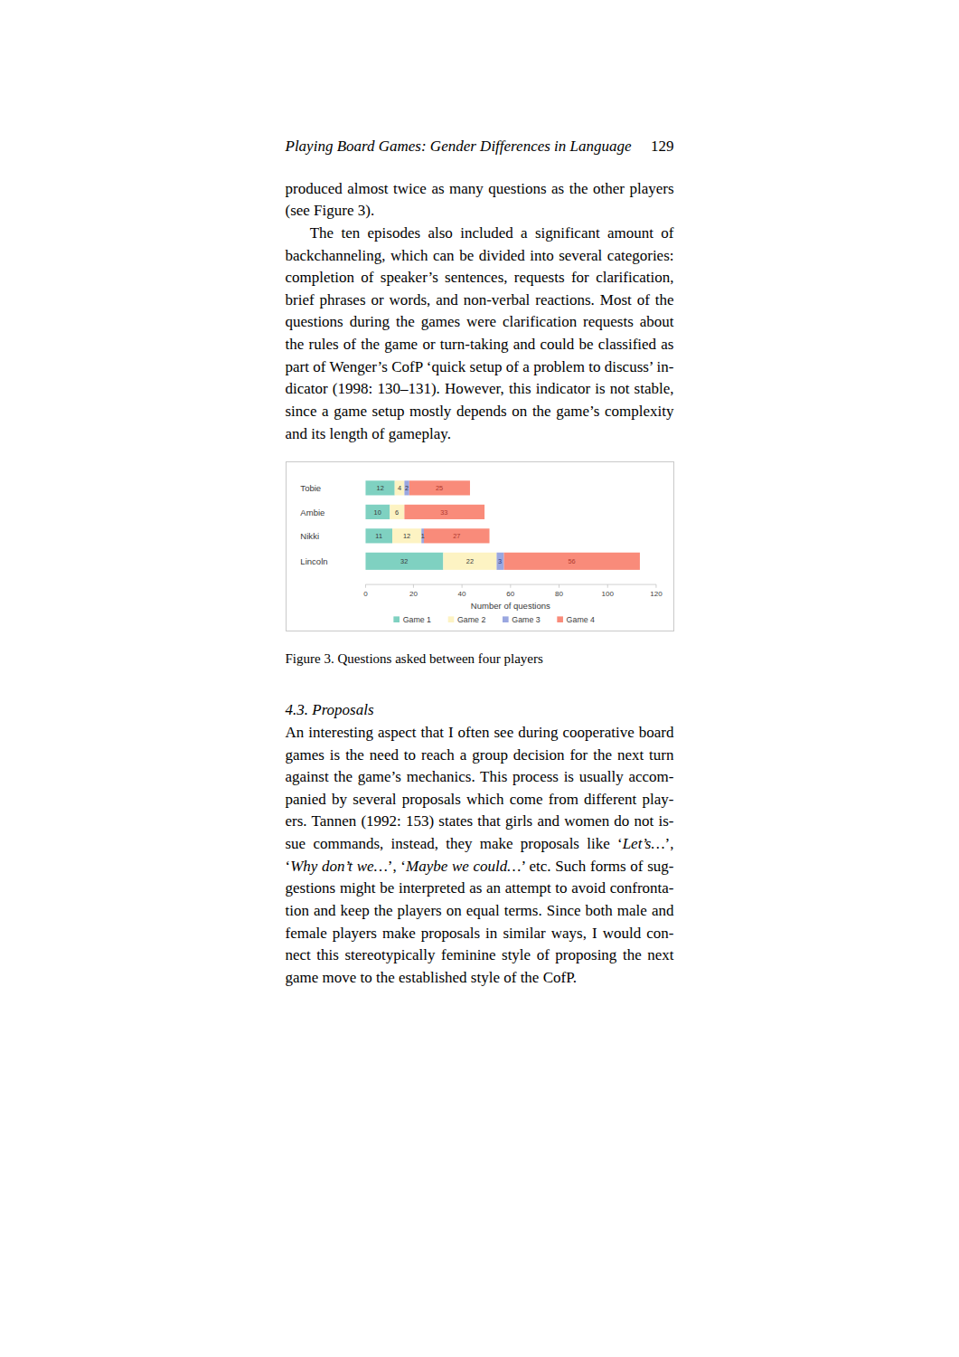Playing Board Games: Gender Differences in Language 129
produced almost twice as many questions as the other players (see Figure 3).
The ten episodes also included a significant amount of backchanneling, which can be divided into several categories: completion of speaker’s sentences, requests for clarification, brief phrases or words, and non-verbal reactions. Most of the questions during the games were clarification requests about the rules of the game or turn-taking and could be classified as part of Wenger’s CofP ‘quick setup of a problem to discuss’ indicator (1998: 130–131). However, this indicator is not stable, since a game setup mostly depends on the game’s complexity and its length of gameplay.
0 20 40 60 80 100 120 Tobie Ambie Nikki Lincoln 12 4 2 25 10 6 33 11 12 1 27 32 22 3 56 Number of questions Game 1 Game 2 Game 3 Game 4
Figure 3. Questions asked between four players
4.3. Proposals
An interesting aspect that I often see during cooperative board games is the need to reach a group decision for the next turn against the game’s mechanics. This process is usually accompanied by several proposals which come from different players. Tannen (1992: 153) states that girls and women do not issue commands, instead, they make proposals like ‘Let’s…’, ‘Why don’t we…’, ‘Maybe we could…’ etc. Such forms of suggestions might be interpreted as an attempt to avoid confrontation and keep the players on equal terms. Since both male and female players make proposals in similar ways, I would connect this stereotypically feminine style of proposing the next game move to the established style of the CofP.